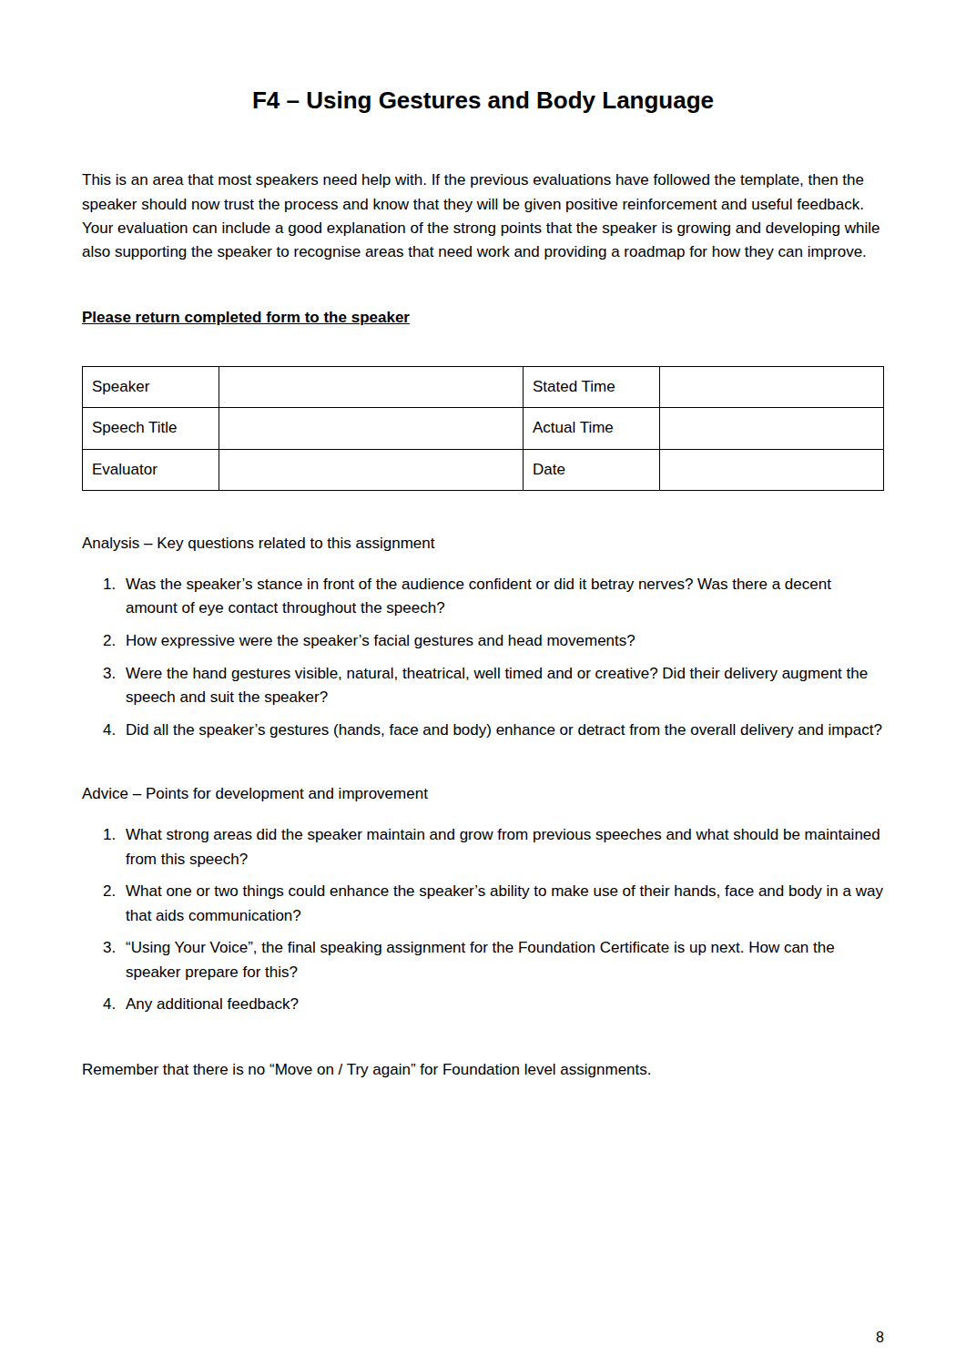F4 – Using Gestures and Body Language
This is an area that most speakers need help with. If the previous evaluations have followed the template, then the speaker should now trust the process and know that they will be given positive reinforcement and useful feedback. Your evaluation can include a good explanation of the strong points that the speaker is growing and developing while also supporting the speaker to recognise areas that need work and providing a roadmap for how they can improve.
Please return completed form to the speaker
| Speaker | | Stated Time | |
| Speech Title | | Actual Time | |
| Evaluator | | Date | |
Analysis – Key questions related to this assignment
Was the speaker’s stance in front of the audience confident or did it betray nerves? Was there a decent amount of eye contact throughout the speech?
How expressive were the speaker’s facial gestures and head movements?
Were the hand gestures visible, natural, theatrical, well timed and or creative? Did their delivery augment the speech and suit the speaker?
Did all the speaker’s gestures (hands, face and body) enhance or detract from the overall delivery and impact?
Advice – Points for development and improvement
What strong areas did the speaker maintain and grow from previous speeches and what should be maintained from this speech?
What one or two things could enhance the speaker’s ability to make use of their hands, face and body in a way that aids communication?
“Using Your Voice”, the final speaking assignment for the Foundation Certificate is up next. How can the speaker prepare for this?
Any additional feedback?
Remember that there is no “Move on / Try again” for Foundation level assignments.
8